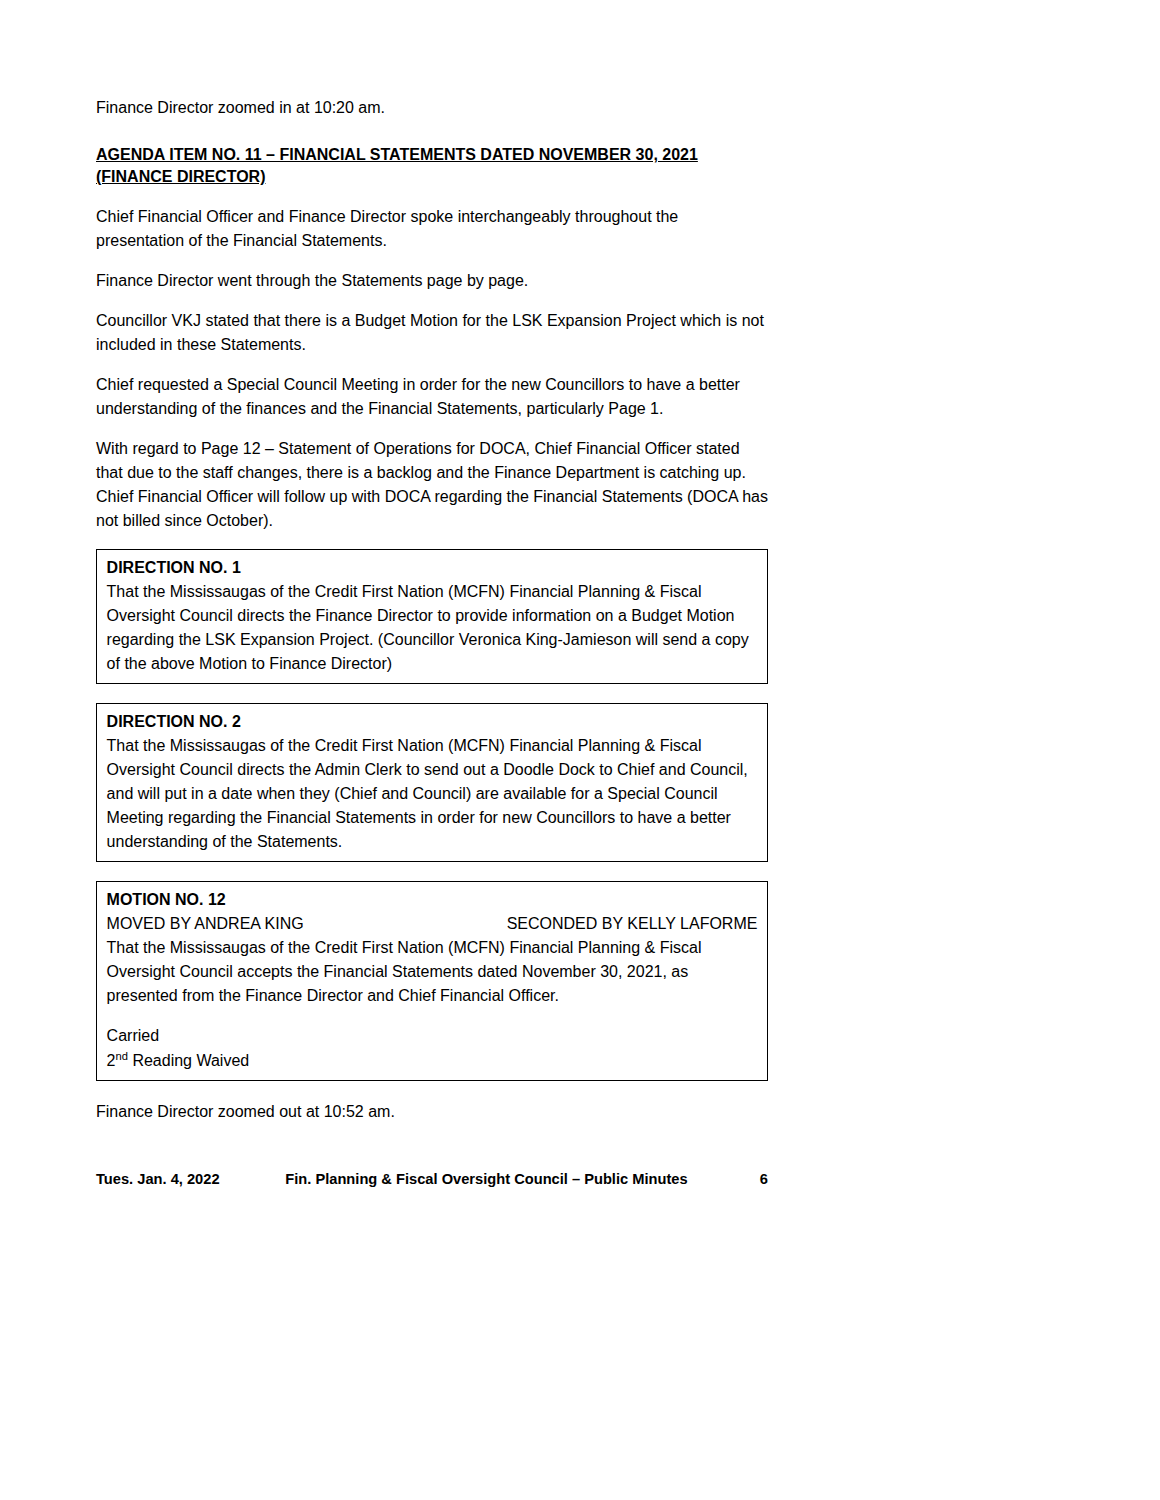Finance Director zoomed in at 10:20 am.
AGENDA ITEM NO. 11 – FINANCIAL STATEMENTS DATED NOVEMBER 30, 2021 (FINANCE DIRECTOR)
Chief Financial Officer and Finance Director spoke interchangeably throughout the presentation of the Financial Statements.
Finance Director went through the Statements page by page.
Councillor VKJ stated that there is a Budget Motion for the LSK Expansion Project which is not included in these Statements.
Chief requested a Special Council Meeting in order for the new Councillors to have a better understanding of the finances and the Financial Statements, particularly Page 1.
With regard to Page 12 – Statement of Operations for DOCA, Chief Financial Officer stated that due to the staff changes, there is a backlog and the Finance Department is catching up. Chief Financial Officer will follow up with DOCA regarding the Financial Statements (DOCA has not billed since October).
DIRECTION NO. 1
That the Mississaugas of the Credit First Nation (MCFN) Financial Planning & Fiscal Oversight Council directs the Finance Director to provide information on a Budget Motion regarding the LSK Expansion Project. (Councillor Veronica King-Jamieson will send a copy of the above Motion to Finance Director)
DIRECTION NO. 2
That the Mississaugas of the Credit First Nation (MCFN) Financial Planning & Fiscal Oversight Council directs the Admin Clerk to send out a Doodle Dock to Chief and Council, and will put in a date when they (Chief and Council) are available for a Special Council Meeting regarding the Financial Statements in order for new Councillors to have a better understanding of the Statements.
MOTION NO. 12
MOVED BY ANDREA KING SECONDED BY KELLY LAFORME
That the Mississaugas of the Credit First Nation (MCFN) Financial Planning & Fiscal Oversight Council accepts the Financial Statements dated November 30, 2021, as presented from the Finance Director and Chief Financial Officer.
Carried
2nd Reading Waived
Finance Director zoomed out at 10:52 am.
Tues. Jan. 4, 2022 Fin. Planning & Fiscal Oversight Council – Public Minutes 6